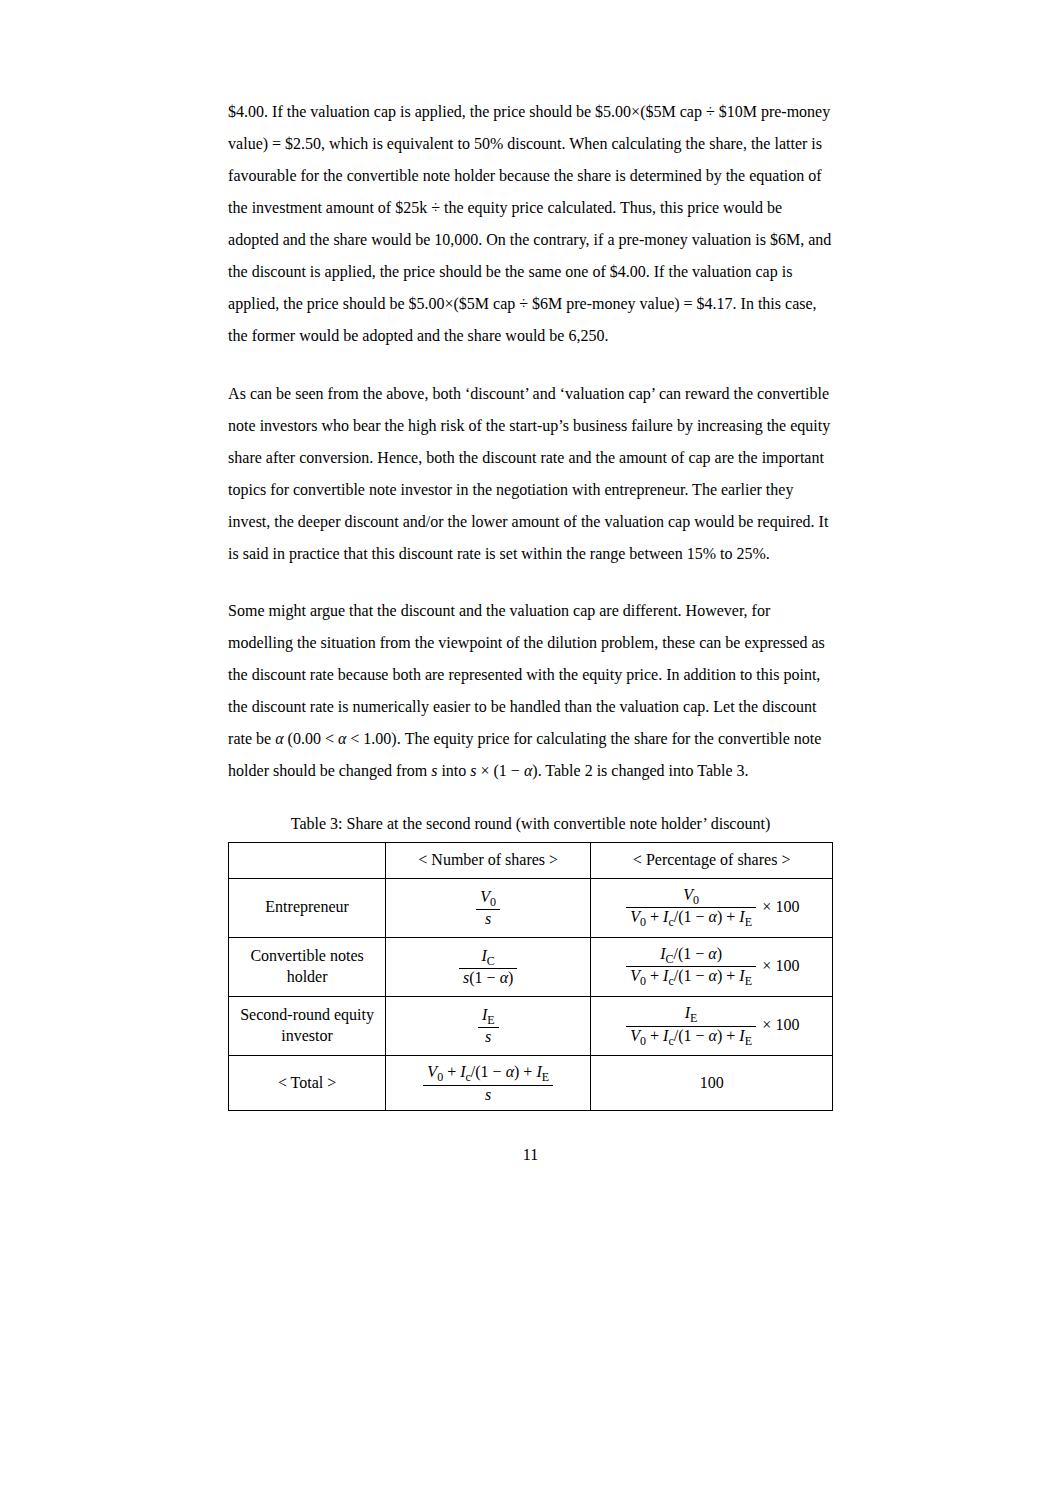$4.00. If the valuation cap is applied, the price should be $5.00×($5M cap ÷ $10M pre-money value) = $2.50, which is equivalent to 50% discount. When calculating the share, the latter is favourable for the convertible note holder because the share is determined by the equation of the investment amount of $25k ÷ the equity price calculated. Thus, this price would be adopted and the share would be 10,000. On the contrary, if a pre-money valuation is $6M, and the discount is applied, the price should be the same one of $4.00. If the valuation cap is applied, the price should be $5.00×($5M cap ÷ $6M pre-money value) = $4.17. In this case, the former would be adopted and the share would be 6,250.
As can be seen from the above, both ‘discount’ and ‘valuation cap’ can reward the convertible note investors who bear the high risk of the start-up’s business failure by increasing the equity share after conversion. Hence, both the discount rate and the amount of cap are the important topics for convertible note investor in the negotiation with entrepreneur. The earlier they invest, the deeper discount and/or the lower amount of the valuation cap would be required. It is said in practice that this discount rate is set within the range between 15% to 25%.
Some might argue that the discount and the valuation cap are different. However, for modelling the situation from the viewpoint of the dilution problem, these can be expressed as the discount rate because both are represented with the equity price. In addition to this point, the discount rate is numerically easier to be handled than the valuation cap. Let the discount rate be α (0.00 < α < 1.00). The equity price for calculating the share for the convertible note holder should be changed from s into s × (1 − α). Table 2 is changed into Table 3.
Table 3: Share at the second round (with convertible note holder’ discount)
| | < Number of shares > | < Percentage of shares > |
| Entrepreneur | V 0 s | V 0 V 0 + I c /(1 − α ) + I E × 100 |
| Convertible notes holder | I C s (1 − α ) | I C /(1 − α ) V 0 + I c /(1 − α ) + I E × 100 |
| Second-round equity investor | I E s | I E V 0 + I c /(1 − α ) + I E × 100 |
| < Total > | V 0 + I c /(1 − α ) + I E s | 100 |
11